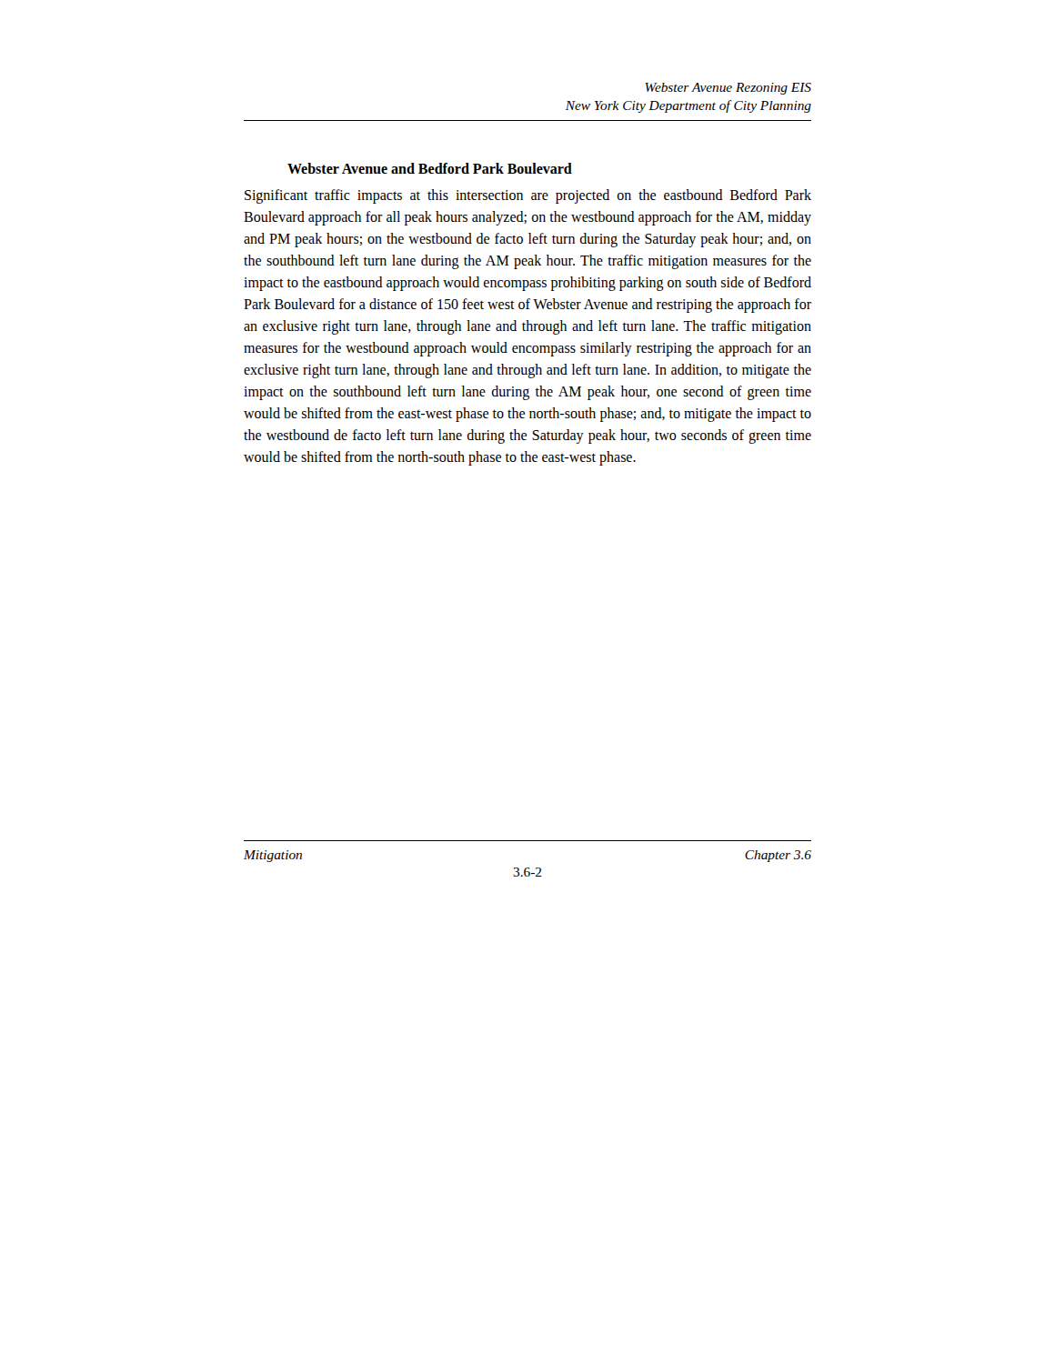Webster Avenue Rezoning EIS New York City Department of City Planning
Webster Avenue and Bedford Park Boulevard
Significant traffic impacts at this intersection are projected on the eastbound Bedford Park Boulevard approach for all peak hours analyzed; on the westbound approach for the AM, midday and PM peak hours; on the westbound de facto left turn during the Saturday peak hour; and, on the southbound left turn lane during the AM peak hour. The traffic mitigation measures for the impact to the eastbound approach would encompass prohibiting parking on south side of Bedford Park Boulevard for a distance of 150 feet west of Webster Avenue and restriping the approach for an exclusive right turn lane, through lane and through and left turn lane. The traffic mitigation measures for the westbound approach would encompass similarly restriping the approach for an exclusive right turn lane, through lane and through and left turn lane. In addition, to mitigate the impact on the southbound left turn lane during the AM peak hour, one second of green time would be shifted from the east-west phase to the north-south phase; and, to mitigate the impact to the westbound de facto left turn lane during the Saturday peak hour, two seconds of green time would be shifted from the north-south phase to the east-west phase.
Mitigation
Chapter 3.6
3.6-2